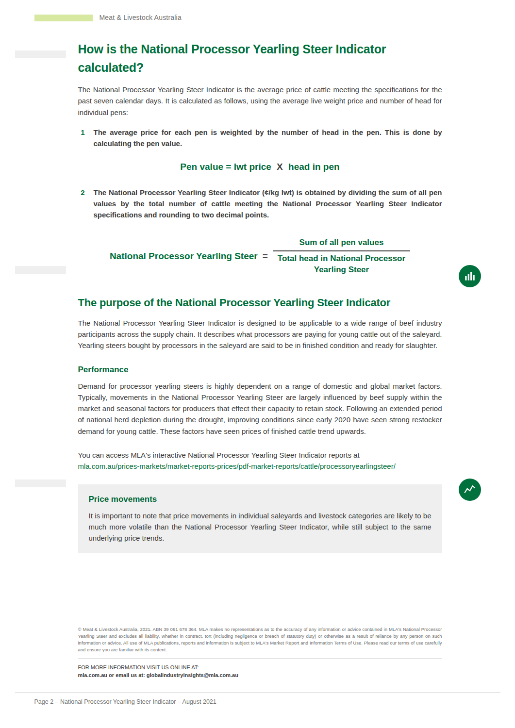Meat & Livestock Australia
How is the National Processor Yearling Steer Indicator calculated?
The National Processor Yearling Steer Indicator is the average price of cattle meeting the specifications for the past seven calendar days. It is calculated as follows, using the average live weight price and number of head for individual pens:
1 The average price for each pen is weighted by the number of head in the pen. This is done by calculating the pen value.
Pen value = lwt price X head in pen
2 The National Processor Yearling Steer Indicator (¢/kg lwt) is obtained by dividing the sum of all pen values by the total number of cattle meeting the National Processor Yearling Steer Indicator specifications and rounding to two decimal points.
National Processor Yearling Steer = Sum of all pen values Total head in National Processor
Yearling Steer
The purpose of the National Processor Yearling Steer Indicator
The National Processor Yearling Steer Indicator is designed to be applicable to a wide range of beef industry participants across the supply chain. It describes what processors are paying for young cattle out of the saleyard. Yearling steers bought by processors in the saleyard are said to be in finished condition and ready for slaughter.
Performance
Demand for processor yearling steers is highly dependent on a range of domestic and global market factors. Typically, movements in the National Processor Yearling Steer are largely influenced by beef supply within the market and seasonal factors for producers that effect their capacity to retain stock. Following an extended period of national herd depletion during the drought, improving conditions since early 2020 have seen strong restocker demand for young cattle. These factors have seen prices of finished cattle trend upwards.
You can access MLA's interactive National Processor Yearling Steer Indicator reports at
mla.com.au/prices-markets/market-reports-prices/pdf-market-reports/cattle/processoryearlingsteer/
Price movements
It is important to note that price movements in individual saleyards and livestock categories are likely to be much more volatile than the National Processor Yearling Steer Indicator, while still subject to the same underlying price trends.
© Meat & Livestock Australia, 2021. ABN 39 081 678 364. MLA makes no representations as to the accuracy of any information or advice contained in MLA's National Processor Yearling Steer and excludes all liability, whether in contract, tort (including negligence or breach of statutory duty) or otherwise as a result of reliance by any person on such information or advice. All use of MLA publications, reports and information is subject to MLA's Market Report and Information Terms of Use. Please read our terms of use carefully and ensure you are familiar with its content.
FOR MORE INFORMATION VISIT US ONLINE AT:
mla.com.au or email us at: globalindustryinsights@mla.com.au
Page 2 – National Processor Yearling Steer Indicator – August 2021